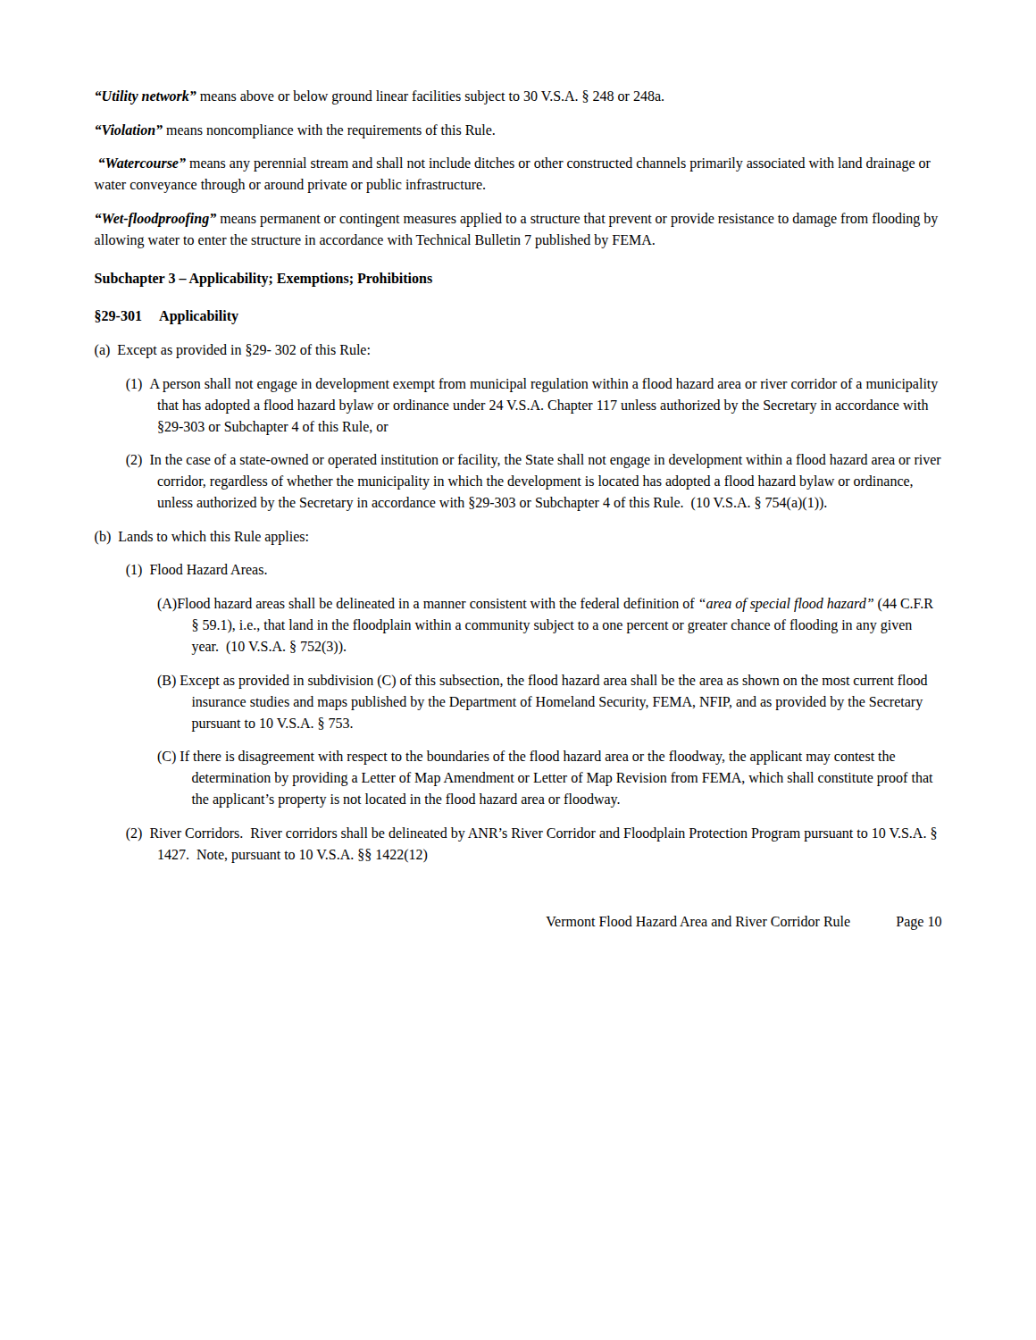“Utility network” means above or below ground linear facilities subject to 30 V.S.A. § 248 or 248a.
“Violation” means noncompliance with the requirements of this Rule.
“Watercourse” means any perennial stream and shall not include ditches or other constructed channels primarily associated with land drainage or water conveyance through or around private or public infrastructure.
“Wet-floodproofing” means permanent or contingent measures applied to a structure that prevent or provide resistance to damage from flooding by allowing water to enter the structure in accordance with Technical Bulletin 7 published by FEMA.
Subchapter 3 – Applicability; Exemptions; Prohibitions
§29-301 Applicability
(a) Except as provided in §29- 302 of this Rule:
(1) A person shall not engage in development exempt from municipal regulation within a flood hazard area or river corridor of a municipality that has adopted a flood hazard bylaw or ordinance under 24 V.S.A. Chapter 117 unless authorized by the Secretary in accordance with §29-303 or Subchapter 4 of this Rule, or
(2) In the case of a state-owned or operated institution or facility, the State shall not engage in development within a flood hazard area or river corridor, regardless of whether the municipality in which the development is located has adopted a flood hazard bylaw or ordinance, unless authorized by the Secretary in accordance with §29-303 or Subchapter 4 of this Rule. (10 V.S.A. § 754(a)(1)).
(b) Lands to which this Rule applies:
(1) Flood Hazard Areas.
(A) Flood hazard areas shall be delineated in a manner consistent with the federal definition of “area of special flood hazard” (44 C.F.R § 59.1), i.e., that land in the floodplain within a community subject to a one percent or greater chance of flooding in any given year. (10 V.S.A. § 752(3)).
(B) Except as provided in subdivision (C) of this subsection, the flood hazard area shall be the area as shown on the most current flood insurance studies and maps published by the Department of Homeland Security, FEMA, NFIP, and as provided by the Secretary pursuant to 10 V.S.A. § 753.
(C) If there is disagreement with respect to the boundaries of the flood hazard area or the floodway, the applicant may contest the determination by providing a Letter of Map Amendment or Letter of Map Revision from FEMA, which shall constitute proof that the applicant’s property is not located in the flood hazard area or floodway.
(2) River Corridors. River corridors shall be delineated by ANR’s River Corridor and Floodplain Protection Program pursuant to 10 V.S.A. § 1427. Note, pursuant to 10 V.S.A. §§ 1422(12)
Vermont Flood Hazard Area and River Corridor Rule Page 10